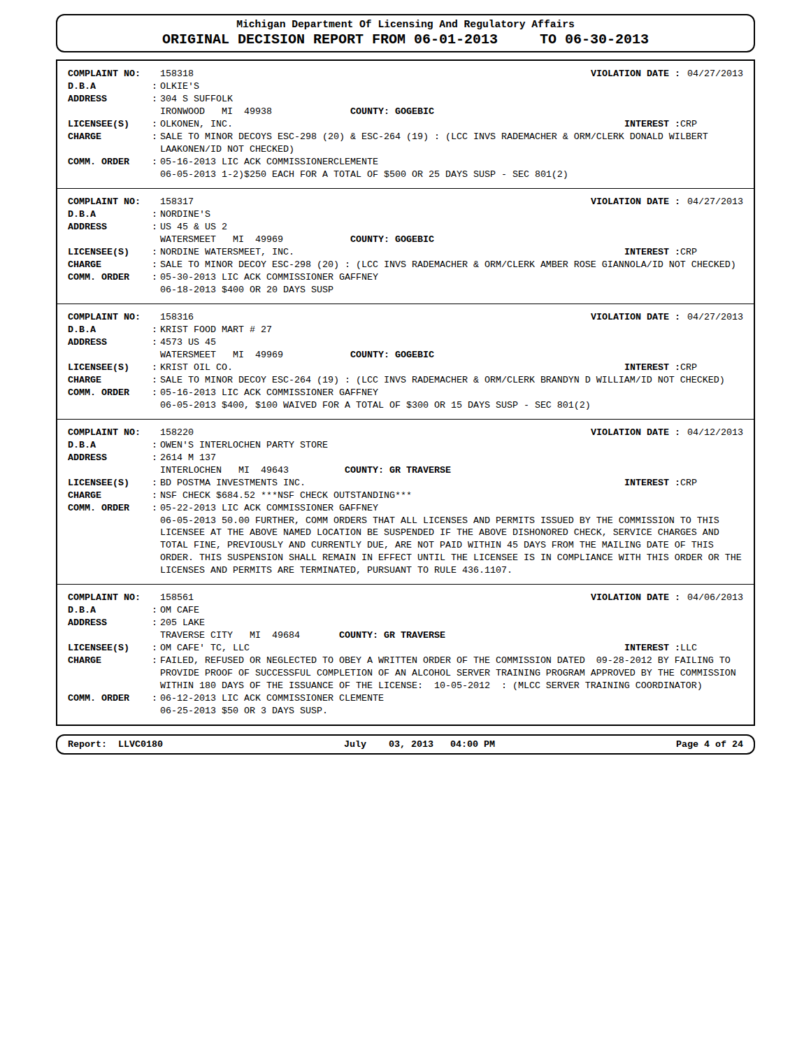Michigan Department Of Licensing And Regulatory Affairs
ORIGINAL DECISION REPORT FROM 06-01-2013 TO 06-30-2013
| COMPLAINT NO: | | 158318 | VIOLATION DATE : | 04/27/2013 |
| D.B.A | : | OLKIE'S |
| ADDRESS | : | 304 S SUFFOLK |
| | | IRONWOOD MI 49938 COUNTY: GOGEBIC |
| LICENSEE(S) | : | OLKONEN, INC. | INTEREST : | CRP |
| CHARGE | : | SALE TO MINOR DECOYS ESC-298 (20) & ESC-264 (19) : (LCC INVS RADEMACHER & ORM/CLERK DONALD WILBERT LAAKONEN/ID NOT CHECKED) |
| COMM. ORDER | : | 05-16-2013 LIC ACK COMMISSIONERCLEMENTE |
| | | 06-05-2013 1-2)$250 EACH FOR A TOTAL OF $500 OR 25 DAYS SUSP - SEC 801(2) |
| COMPLAINT NO: | | 158317 | VIOLATION DATE : | 04/27/2013 |
| D.B.A | : | NORDINE'S |
| ADDRESS | : | US 45 & US 2 |
| | | WATERSMEET MI 49969 COUNTY: GOGEBIC |
| LICENSEE(S) | : | NORDINE WATERSMEET, INC. | INTEREST : | CRP |
| CHARGE | : | SALE TO MINOR DECOY ESC-298 (20) : (LCC INVS RADEMACHER & ORM/CLERK AMBER ROSE GIANNOLA/ID NOT CHECKED) |
| COMM. ORDER | : | 05-30-2013 LIC ACK COMMISSIONER GAFFNEY |
| | | 06-18-2013 $400 OR 20 DAYS SUSP |
| COMPLAINT NO: | | 158316 | VIOLATION DATE : | 04/27/2013 |
| D.B.A | : | KRIST FOOD MART # 27 |
| ADDRESS | : | 4573 US 45 |
| | | WATERSMEET MI 49969 COUNTY: GOGEBIC |
| LICENSEE(S) | : | KRIST OIL CO. | INTEREST : | CRP |
| CHARGE | : | SALE TO MINOR DECOY ESC-264 (19) : (LCC INVS RADEMACHER & ORM/CLERK BRANDYN D WILLIAM/ID NOT CHECKED) |
| COMM. ORDER | : | 05-16-2013 LIC ACK COMMISSIONER GAFFNEY |
| | | 06-05-2013 $400, $100 WAIVED FOR A TOTAL OF $300 OR 15 DAYS SUSP - SEC 801(2) |
| COMPLAINT NO: | | 158220 | VIOLATION DATE : | 04/12/2013 |
| D.B.A | : | OWEN'S INTERLOCHEN PARTY STORE |
| ADDRESS | : | 2614 M 137 |
| | | INTERLOCHEN MI 49643 COUNTY: GR TRAVERSE |
| LICENSEE(S) | : | BD POSTMA INVESTMENTS INC. | INTEREST : | CRP |
| CHARGE | : | NSF CHECK $684.52 ***NSF CHECK OUTSTANDING*** |
| COMM. ORDER | : | 05-22-2013 LIC ACK COMMISSIONER GAFFNEY |
| | | 06-05-2013 50.00 FURTHER, COMM ORDERS THAT ALL LICENSES AND PERMITS ISSUED BY THE COMMISSION TO THIS LICENSEE AT THE ABOVE NAMED LOCATION BE SUSPENDED IF THE ABOVE DISHONORED CHECK, SERVICE CHARGES AND TOTAL FINE, PREVIOUSLY AND CURRENTLY DUE, ARE NOT PAID WITHIN 45 DAYS FROM THE MAILING DATE OF THIS ORDER. THIS SUSPENSION SHALL REMAIN IN EFFECT UNTIL THE LICENSEE IS IN COMPLIANCE WITH THIS ORDER OR THE LICENSES AND PERMITS ARE TERMINATED, PURSUANT TO RULE 436.1107. |
| COMPLAINT NO: | | 158561 | VIOLATION DATE : | 04/06/2013 |
| D.B.A | : | OM CAFE |
| ADDRESS | : | 205 LAKE |
| | | TRAVERSE CITY MI 49684 COUNTY: GR TRAVERSE |
| LICENSEE(S) | : | OM CAFE' TC, LLC | INTEREST : | LLC |
| CHARGE | : | FAILED, REFUSED OR NEGLECTED TO OBEY A WRITTEN ORDER OF THE COMMISSION DATED 09-28-2012 BY FAILING TO PROVIDE PROOF OF SUCCESSFUL COMPLETION OF AN ALCOHOL SERVER TRAINING PROGRAM APPROVED BY THE COMMISSION WITHIN 180 DAYS OF THE ISSUANCE OF THE LICENSE: 10-05-2012 : (MLCC SERVER TRAINING COORDINATOR) |
| COMM. ORDER | : | 06-12-2013 LIC ACK COMMISSIONER CLEMENTE |
| | | 06-25-2013 $50 OR 3 DAYS SUSP. |
Report: LLVC0180
July 03, 2013 04:00 PM
Page 4 of 24